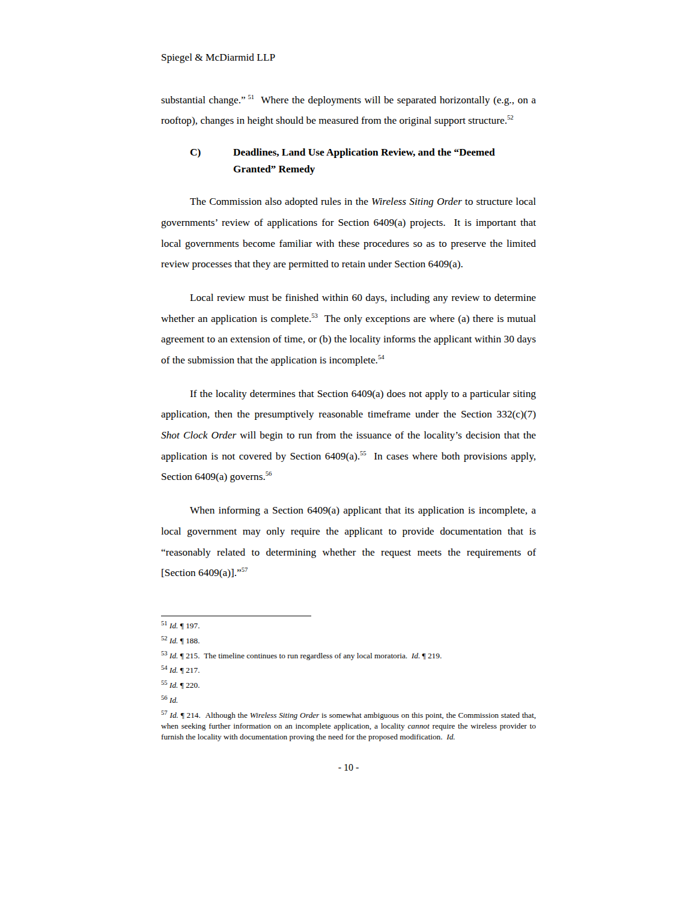Spiegel & McDiarmid LLP
substantial change.” 51 Where the deployments will be separated horizontally (e.g., on a rooftop), changes in height should be measured from the original support structure.52
C)
Deadlines, Land Use Application Review, and the “Deemed Granted” Remedy
The Commission also adopted rules in the Wireless Siting Order to structure local governments’ review of applications for Section 6409(a) projects. It is important that local governments become familiar with these procedures so as to preserve the limited review processes that they are permitted to retain under Section 6409(a).
Local review must be finished within 60 days, including any review to determine whether an application is complete.53 The only exceptions are where (a) there is mutual agreement to an extension of time, or (b) the locality informs the applicant within 30 days of the submission that the application is incomplete.54
If the locality determines that Section 6409(a) does not apply to a particular siting application, then the presumptively reasonable timeframe under the Section 332(c)(7) Shot Clock Order will begin to run from the issuance of the locality’s decision that the application is not covered by Section 6409(a).55 In cases where both provisions apply, Section 6409(a) governs.56
When informing a Section 6409(a) applicant that its application is incomplete, a local government may only require the applicant to provide documentation that is “reasonably related to determining whether the request meets the requirements of [Section 6409(a)].”57
51 Id. ¶ 197.
52 Id. ¶ 188.
53 Id. ¶ 215. The timeline continues to run regardless of any local moratoria. Id. ¶ 219.
54 Id. ¶ 217.
55 Id. ¶ 220.
56 Id.
57 Id. ¶ 214. Although the Wireless Siting Order is somewhat ambiguous on this point, the Commission stated that, when seeking further information on an incomplete application, a locality cannot require the wireless provider to furnish the locality with documentation proving the need for the proposed modification. Id.
- 10 -